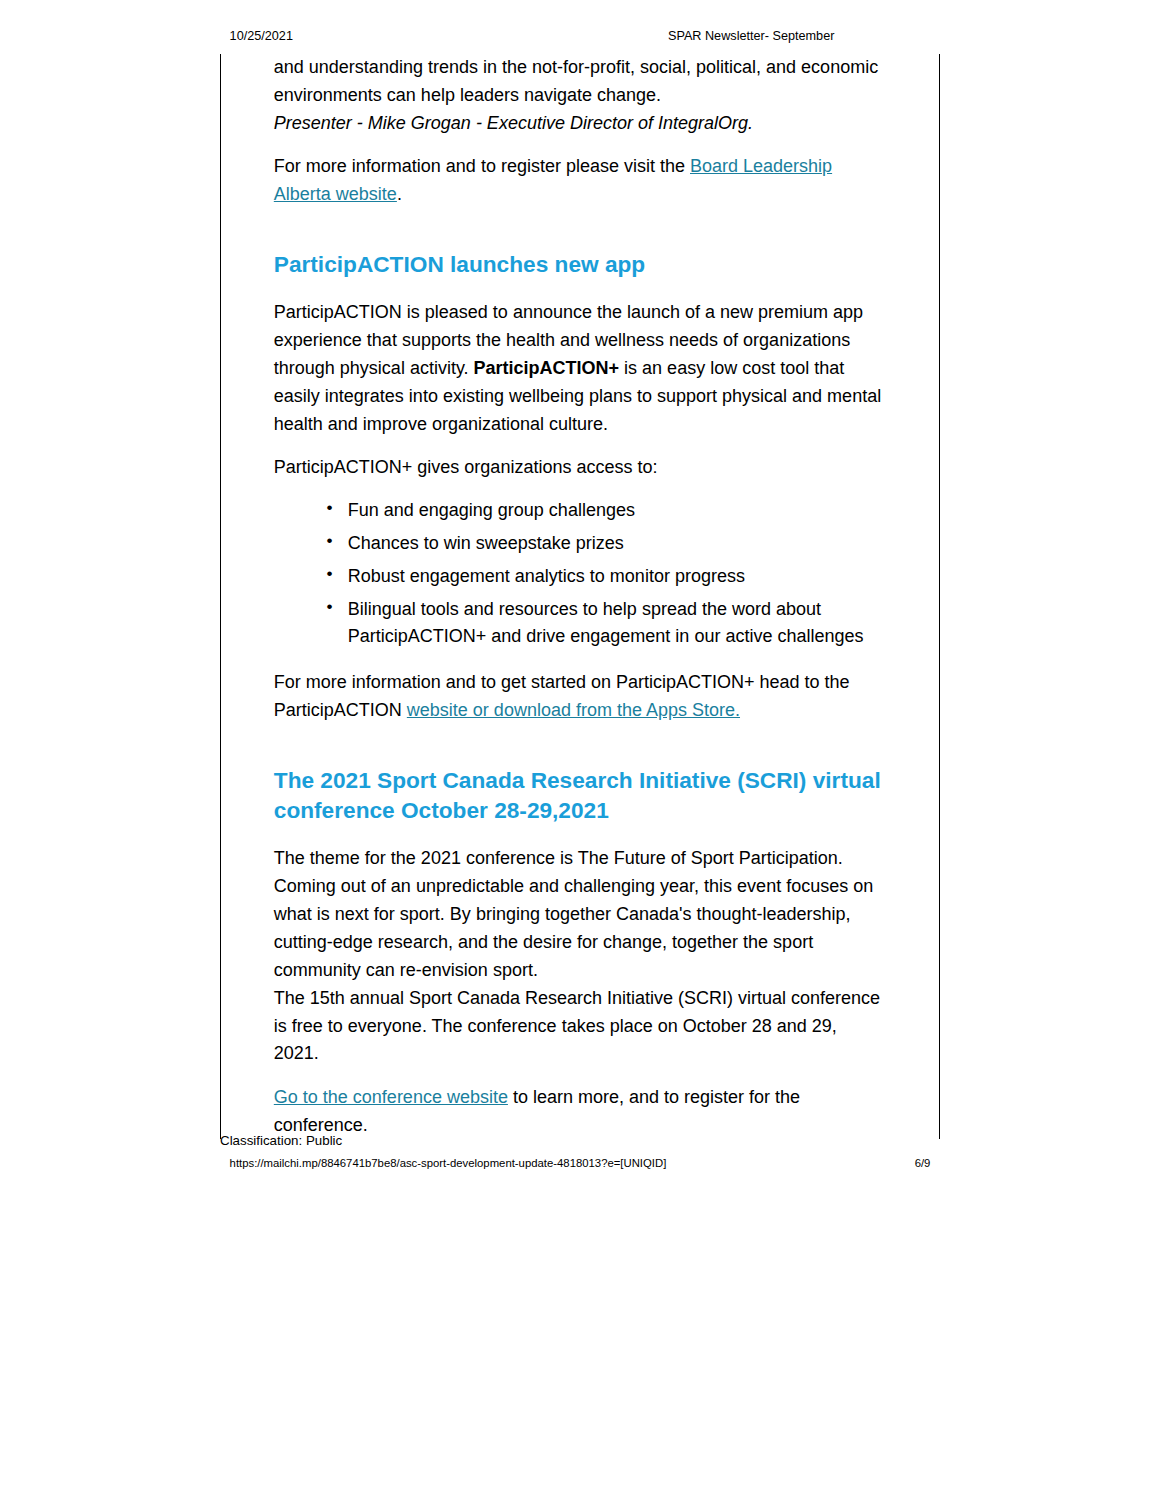10/25/2021
SPAR Newsletter- September
and understanding trends in the not-for-profit, social, political, and economic environments can help leaders navigate change.
Presenter - Mike Grogan - Executive Director of IntegralOrg.
For more information and to register please visit the Board Leadership Alberta website.
ParticipACTION launches new app
ParticipACTION is pleased to announce the launch of a new premium app experience that supports the health and wellness needs of organizations through physical activity. ParticipACTION+ is an easy low cost tool that easily integrates into existing wellbeing plans to support physical and mental health and improve organizational culture.
ParticipACTION+ gives organizations access to:
Fun and engaging group challenges
Chances to win sweepstake prizes
Robust engagement analytics to monitor progress
Bilingual tools and resources to help spread the word about ParticipACTION+ and drive engagement in our active challenges
For more information and to get started on ParticipACTION+ head to the ParticipACTION website or download from the Apps Store.
The 2021 Sport Canada Research Initiative (SCRI) virtual conference October 28-29,2021
The theme for the 2021 conference is The Future of Sport Participation. Coming out of an unpredictable and challenging year, this event focuses on what is next for sport. By bringing together Canada's thought-leadership, cutting-edge research, and the desire for change, together the sport community can re-envision sport.
The 15th annual Sport Canada Research Initiative (SCRI) virtual conference is free to everyone. The conference takes place on October 28 and 29, 2021.
Go to the conference website to learn more, and to register for the conference.
Classification: Public
https://mailchi.mp/8846741b7be8/asc-sport-development-update-4818013?e=[UNIQID]
6/9